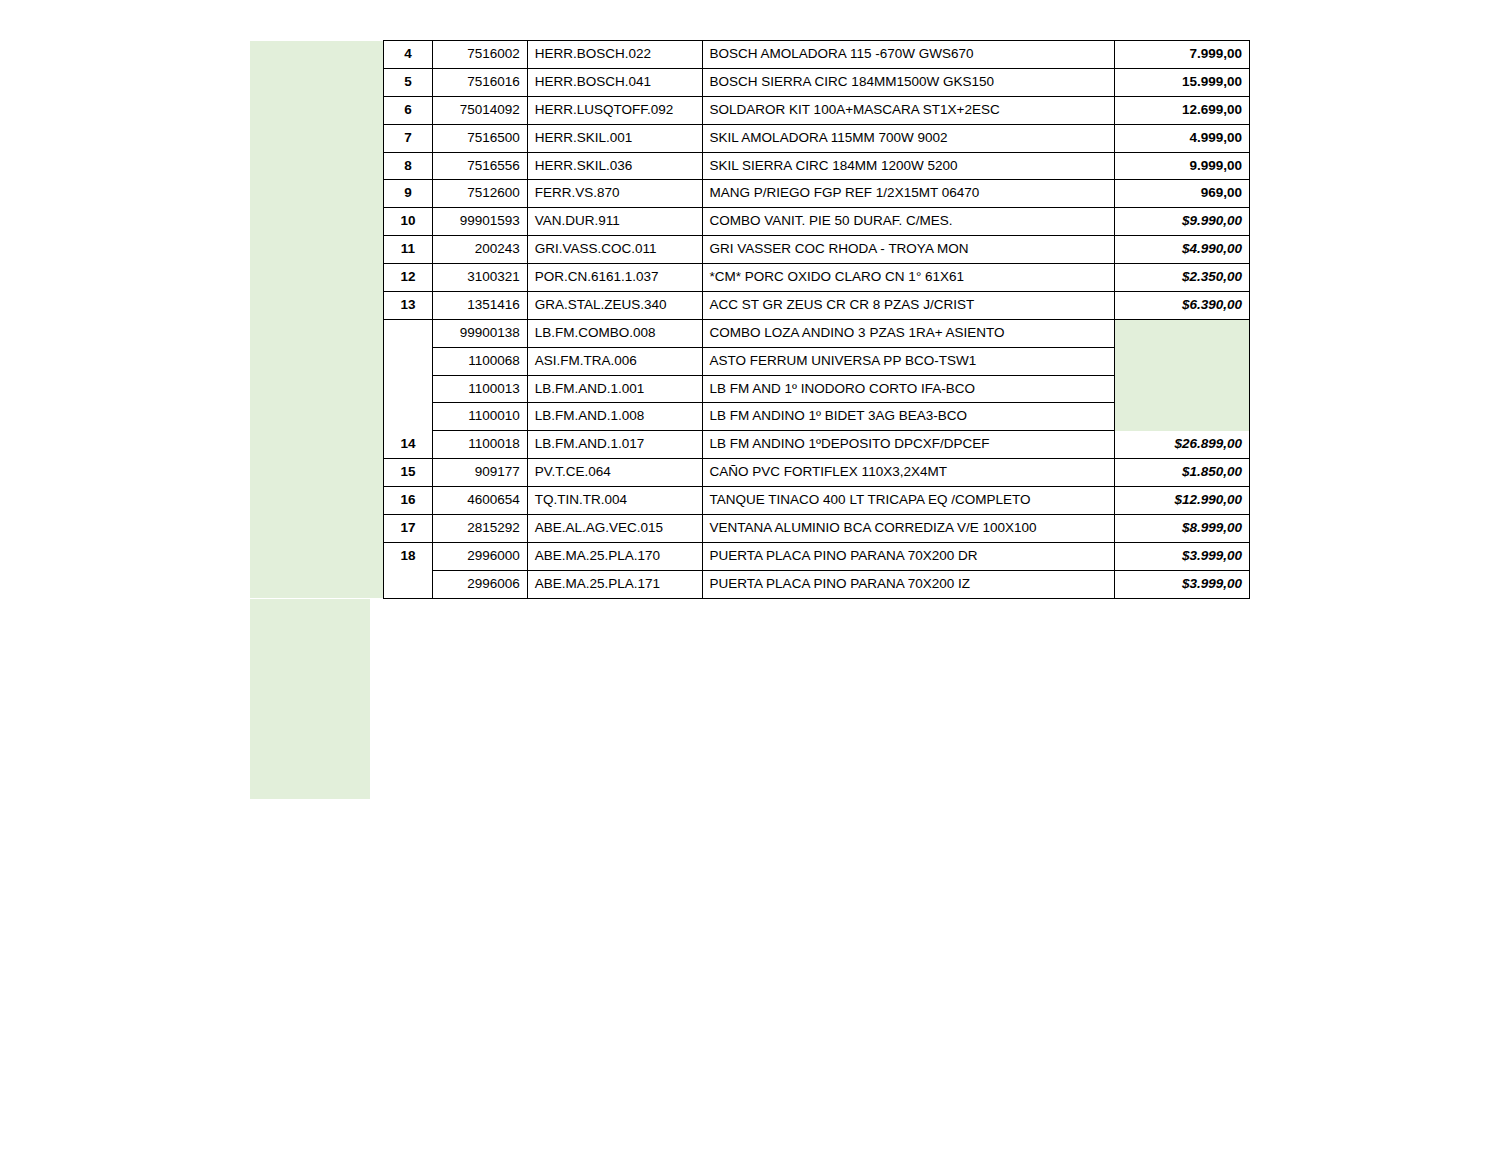| | 4 | 7516002 | HERR.BOSCH.022 | BOSCH AMOLADORA 115 -670W GWS670 | 7.999,00 |
| | 5 | 7516016 | HERR.BOSCH.041 | BOSCH SIERRA CIRC 184MM1500W GKS150 | 15.999,00 |
| | 6 | 75014092 | HERR.LUSQTOFF.092 | SOLDAROR KIT 100A+MASCARA ST1X+2ESC | 12.699,00 |
| | 7 | 7516500 | HERR.SKIL.001 | SKIL AMOLADORA 115MM 700W 9002 | 4.999,00 |
| | 8 | 7516556 | HERR.SKIL.036 | SKIL SIERRA CIRC 184MM 1200W 5200 | 9.999,00 |
| | 9 | 7512600 | FERR.VS.870 | MANG P/RIEGO FGP REF 1/2X15MT 06470 | 969,00 |
| | 10 | 99901593 | VAN.DUR.911 | COMBO VANIT. PIE 50 DURAF. C/MES. | $9.990,00 |
| | 11 | 200243 | GRI.VASS.COC.011 | GRI VASSER COC RHODA - TROYA MON | $4.990,00 |
| | 12 | 3100321 | POR.CN.6161.1.037 | *CM* PORC OXIDO CLARO CN 1° 61X61 | $2.350,00 |
| | 13 | 1351416 | GRA.STAL.ZEUS.340 | ACC ST GR ZEUS CR CR 8 PZAS J/CRIST | $6.390,00 |
| | | 99900138 | LB.FM.COMBO.008 | COMBO LOZA ANDINO 3 PZAS 1RA+ ASIENTO | |
| | | 1100068 | ASI.FM.TRA.006 | ASTO FERRUM UNIVERSA PP BCO-TSW1 | |
| | | 1100013 | LB.FM.AND.1.001 | LB FM AND 1º INODORO CORTO IFA-BCO | |
| | | 1100010 | LB.FM.AND.1.008 | LB FM ANDINO 1º BIDET 3AG BEA3-BCO | |
| | 14 | 1100018 | LB.FM.AND.1.017 | LB FM ANDINO 1ºDEPOSITO DPCXF/DPCEF | $26.899,00 |
| | 15 | 909177 | PV.T.CE.064 | CAÑO PVC FORTIFLEX 110X3,2X4MT | $1.850,00 |
| | 16 | 4600654 | TQ.TIN.TR.004 | TANQUE TINACO 400 LT TRICAPA EQ /COMPLETO | $12.990,00 |
| | 17 | 2815292 | ABE.AL.AG.VEC.015 | VENTANA ALUMINIO BCA CORREDIZA V/E 100X100 | $8.999,00 |
| | 18 | 2996000 | ABE.MA.25.PLA.170 | PUERTA PLACA PINO PARANA 70X200 DR | $3.999,00 |
| | | 2996006 | ABE.MA.25.PLA.171 | PUERTA PLACA PINO PARANA 70X200 IZ | $3.999,00 |